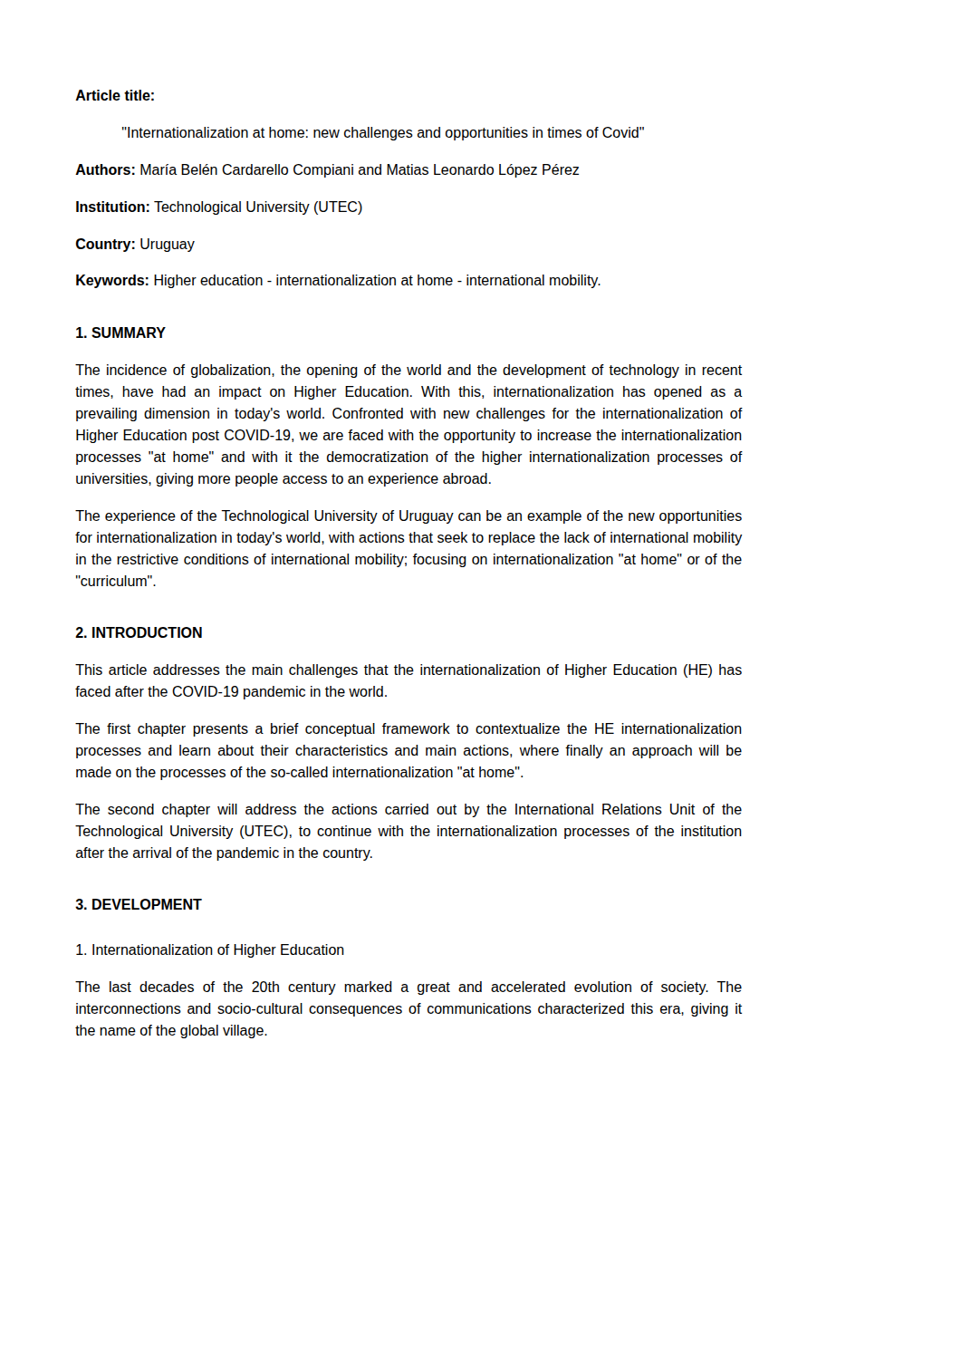Article title:
"Internationalization at home: new challenges and opportunities in times of Covid"
Authors: María Belén Cardarello Compiani and Matias Leonardo López Pérez
Institution: Technological University (UTEC)
Country: Uruguay
Keywords: Higher education - internationalization at home - international mobility.
1. SUMMARY
The incidence of globalization, the opening of the world and the development of technology in recent times, have had an impact on Higher Education. With this, internationalization has opened as a prevailing dimension in today's world. Confronted with new challenges for the internationalization of Higher Education post COVID-19, we are faced with the opportunity to increase the internationalization processes "at home" and with it the democratization of the higher internationalization processes of universities, giving more people access to an experience abroad.
The experience of the Technological University of Uruguay can be an example of the new opportunities for internationalization in today's world, with actions that seek to replace the lack of international mobility in the restrictive conditions of international mobility; focusing on internationalization "at home" or of the "curriculum".
2. INTRODUCTION
This article addresses the main challenges that the internationalization of Higher Education (HE) has faced after the COVID-19 pandemic in the world.
The first chapter presents a brief conceptual framework to contextualize the HE internationalization processes and learn about their characteristics and main actions, where finally an approach will be made on the processes of the so-called internationalization "at home".
The second chapter will address the actions carried out by the International Relations Unit of the Technological University (UTEC), to continue with the internationalization processes of the institution after the arrival of the pandemic in the country.
3. DEVELOPMENT
1. Internationalization of Higher Education
The last decades of the 20th century marked a great and accelerated evolution of society. The interconnections and socio-cultural consequences of communications characterized this era, giving it the name of the global village.